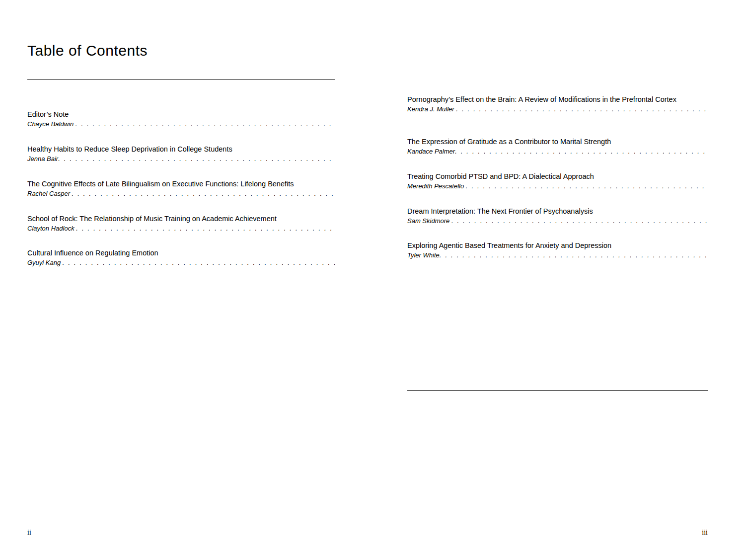Table of Contents
Editor’s Note
Chayce Baldwin . . . . . . . . . . . . . . . . . . . . . . . . . . . . . . . . . . . . . . . . . . . . . . . . . . vii
Healthy Habits to Reduce Sleep Deprivation in College Students
Jenna Bair. . . . . . . . . . . . . . . . . . . . . . . . . . . . . . . . . . . . . . . . . . . . . . . . . . . . . . . . 1
The Cognitive Effects of Late Bilingualism on Executive Functions: Lifelong Benefits
Rachel Casper . . . . . . . . . . . . . . . . . . . . . . . . . . . . . . . . . . . . . . . . . . . . . . . . . . 25
School of Rock: The Relationship of Music Training on Academic Achievement
Clayton Hadlock . . . . . . . . . . . . . . . . . . . . . . . . . . . . . . . . . . . . . . . . . . . . . . . . 38
Cultural Influence on Regulating Emotion
Gyuyi Kang . . . . . . . . . . . . . . . . . . . . . . . . . . . . . . . . . . . . . . . . . . . . . . . . . . . . 48
ii
Pornography’s Effect on the Brain: A Review of Modifications in the Prefrontal Cortex
Kendra J. Muller . . . . . . . . . . . . . . . . . . . . . . . . . . . . . . . . . . . . . . . . . . . . . . . . . 59
The Expression of Gratitude as a Contributor to Marital Strength
Kandace Palmer. . . . . . . . . . . . . . . . . . . . . . . . . . . . . . . . . . . . . . . . . . . . . . . . . 77
Treating Comorbid PTSD and BPD: A Dialectical Approach
Meredith Pescatello . . . . . . . . . . . . . . . . . . . . . . . . . . . . . . . . . . . . . . . . . . . . . . 92
Dream Interpretation: The Next Frontier of Psychoanalysis
Sam Skidmore . . . . . . . . . . . . . . . . . . . . . . . . . . . . . . . . . . . . . . . . . . . . . . . . . . 108
Exploring Agentic Based Treatments for Anxiety and Depression
Tyler White. . . . . . . . . . . . . . . . . . . . . . . . . . . . . . . . . . . . . . . . . . . . . . . . . . . . . . 120
iii